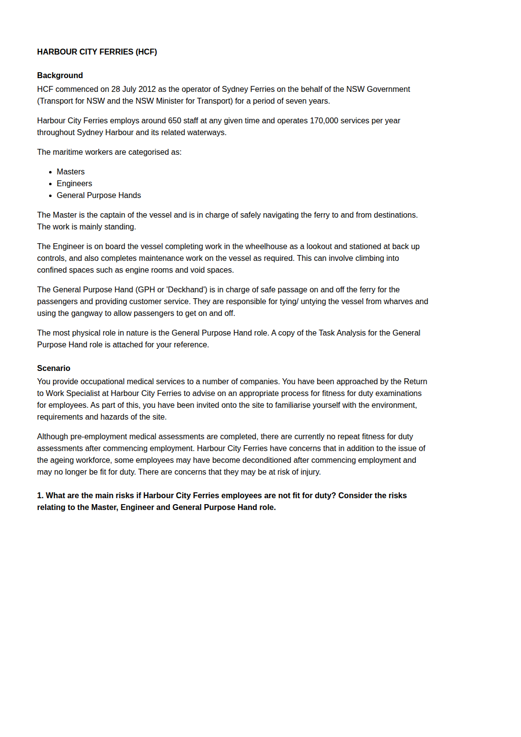HARBOUR CITY FERRIES (HCF)
Background
HCF commenced on 28 July 2012 as the operator of Sydney Ferries on the behalf of the NSW Government (Transport for NSW and the NSW Minister for Transport) for a period of seven years.
Harbour City Ferries employs around 650 staff at any given time and operates 170,000 services per year throughout Sydney Harbour and its related waterways.
The maritime workers are categorised as:
Masters
Engineers
General Purpose Hands
The Master is the captain of the vessel and is in charge of safely navigating the ferry to and from destinations. The work is mainly standing.
The Engineer is on board the vessel completing work in the wheelhouse as a lookout and stationed at back up controls, and also completes maintenance work on the vessel as required. This can involve climbing into confined spaces such as engine rooms and void spaces.
The General Purpose Hand (GPH or 'Deckhand') is in charge of safe passage on and off the ferry for the passengers and providing customer service. They are responsible for tying/ untying the vessel from wharves and using the gangway to allow passengers to get on and off.
The most physical role in nature is the General Purpose Hand role. A copy of the Task Analysis for the General Purpose Hand role is attached for your reference.
Scenario
You provide occupational medical services to a number of companies. You have been approached by the Return to Work Specialist at Harbour City Ferries to advise on an appropriate process for fitness for duty examinations for employees. As part of this, you have been invited onto the site to familiarise yourself with the environment, requirements and hazards of the site.
Although pre-employment medical assessments are completed, there are currently no repeat fitness for duty assessments after commencing employment. Harbour City Ferries have concerns that in addition to the issue of the ageing workforce, some employees may have become deconditioned after commencing employment and may no longer be fit for duty. There are concerns that they may be at risk of injury.
1. What are the main risks if Harbour City Ferries employees are not fit for duty? Consider the risks relating to the Master, Engineer and General Purpose Hand role.